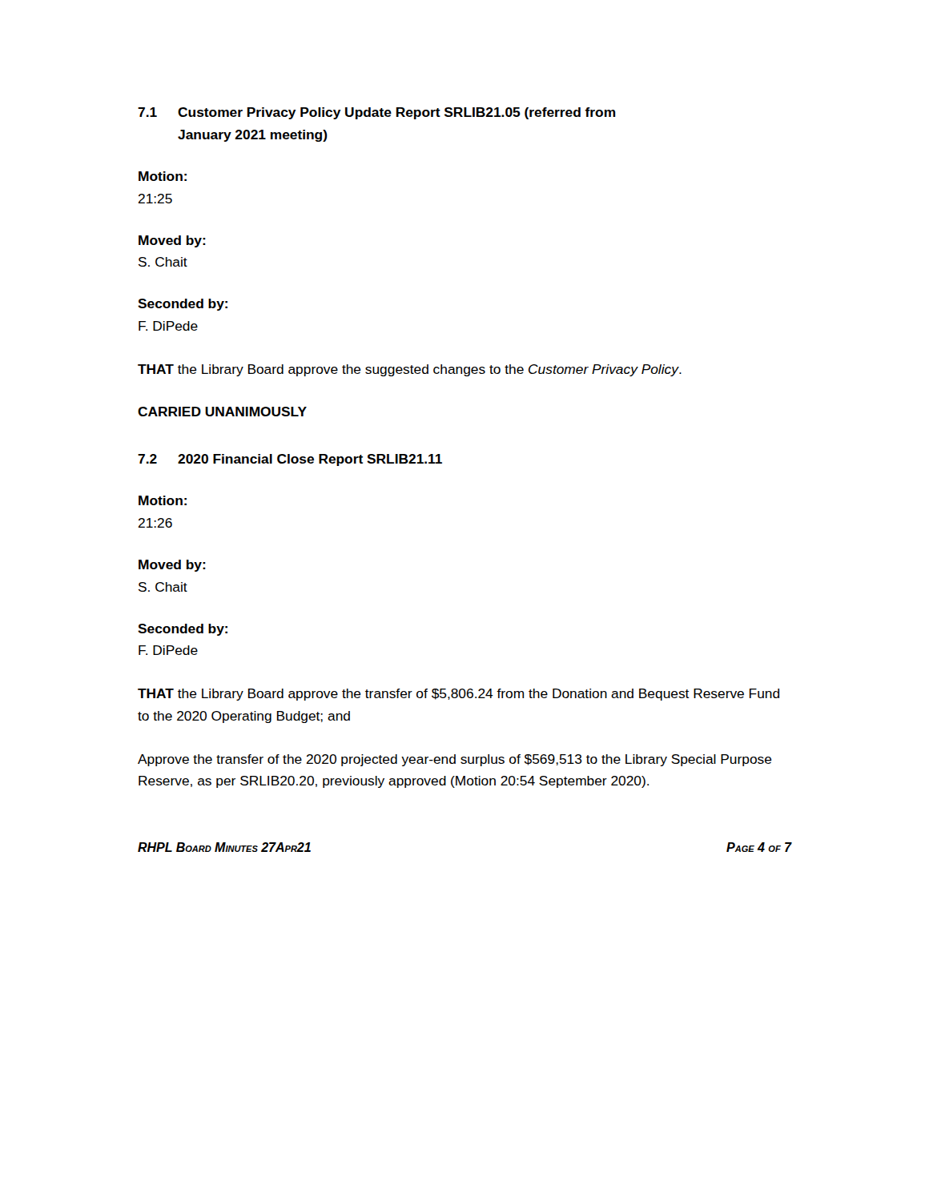7.1 Customer Privacy Policy Update Report SRLIB21.05 (referred from January 2021 meeting)
Motion:
21:25
Moved by:
S. Chait
Seconded by:
F. DiPede
THAT the Library Board approve the suggested changes to the Customer Privacy Policy.
CARRIED UNANIMOUSLY
7.2 2020 Financial Close Report SRLIB21.11
Motion:
21:26
Moved by:
S. Chait
Seconded by:
F. DiPede
THAT the Library Board approve the transfer of $5,806.24 from the Donation and Bequest Reserve Fund to the 2020 Operating Budget; and
Approve the transfer of the 2020 projected year-end surplus of $569,513 to the Library Special Purpose Reserve, as per SRLIB20.20, previously approved (Motion 20:54 September 2020).
RHPL Board Minutes 27Apr21 Page 4 of 7